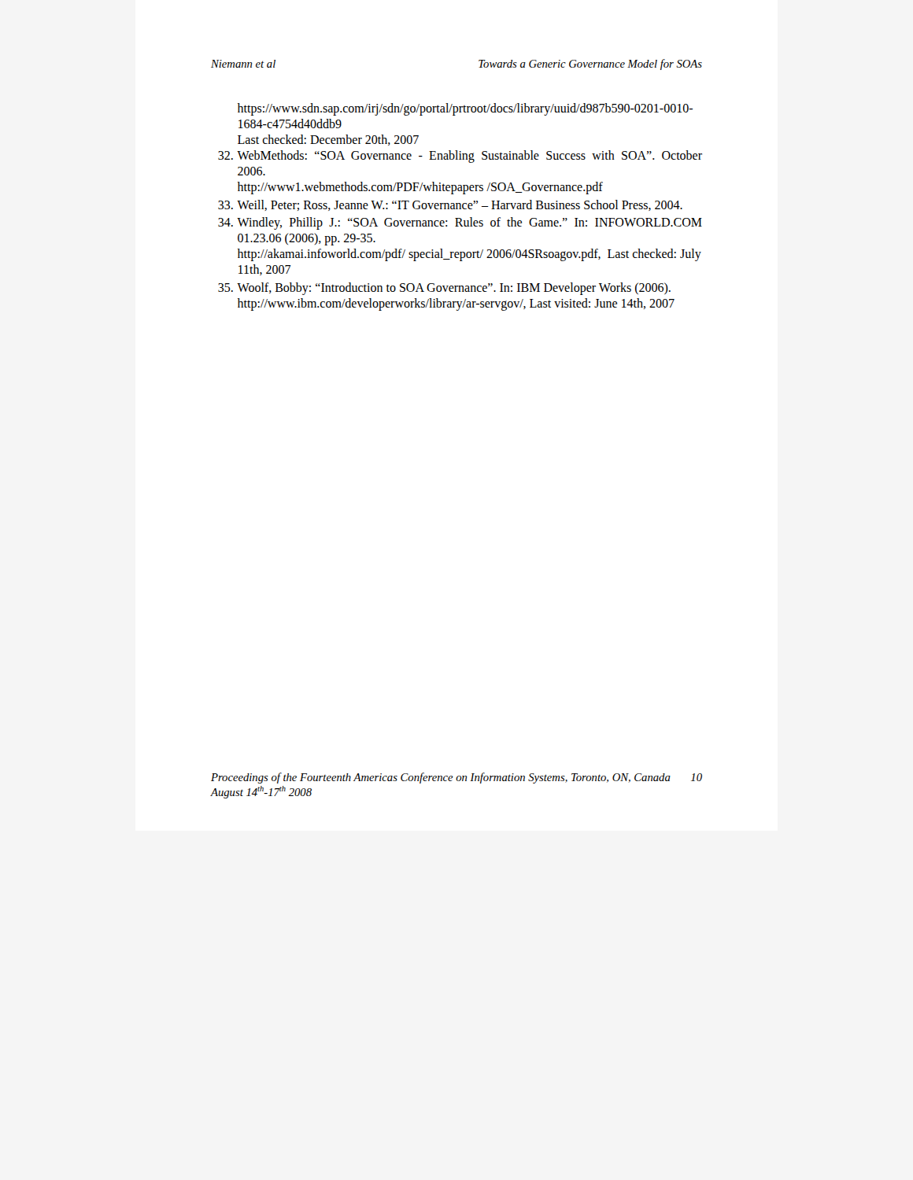Niemann et al
Towards a Generic Governance Model for SOAs
https://www.sdn.sap.com/irj/sdn/go/portal/prtroot/docs/library/uuid/d987b590-0201-0010-1684-c4754d40ddb9 Last checked: December 20th, 2007
32. WebMethods: “SOA Governance - Enabling Sustainable Success with SOA”. October 2006. http://www1.webmethods.com/PDF/whitepapers /SOA_Governance.pdf
33. Weill, Peter; Ross, Jeanne W.: “IT Governance” – Harvard Business School Press, 2004.
34. Windley, Phillip J.: “SOA Governance: Rules of the Game.” In: INFOWORLD.COM 01.23.06 (2006), pp. 29-35. http://akamai.infoworld.com/pdf/ special_report/ 2006/04SRsoagov.pdf, Last checked: July 11th, 2007
35. Woolf, Bobby: “Introduction to SOA Governance”. In: IBM Developer Works (2006). http://www.ibm.com/developerworks/library/ar-servgov/, Last visited: June 14th, 2007
Proceedings of the Fourteenth Americas Conference on Information Systems, Toronto, ON, Canada August 14th-17th 2008
10